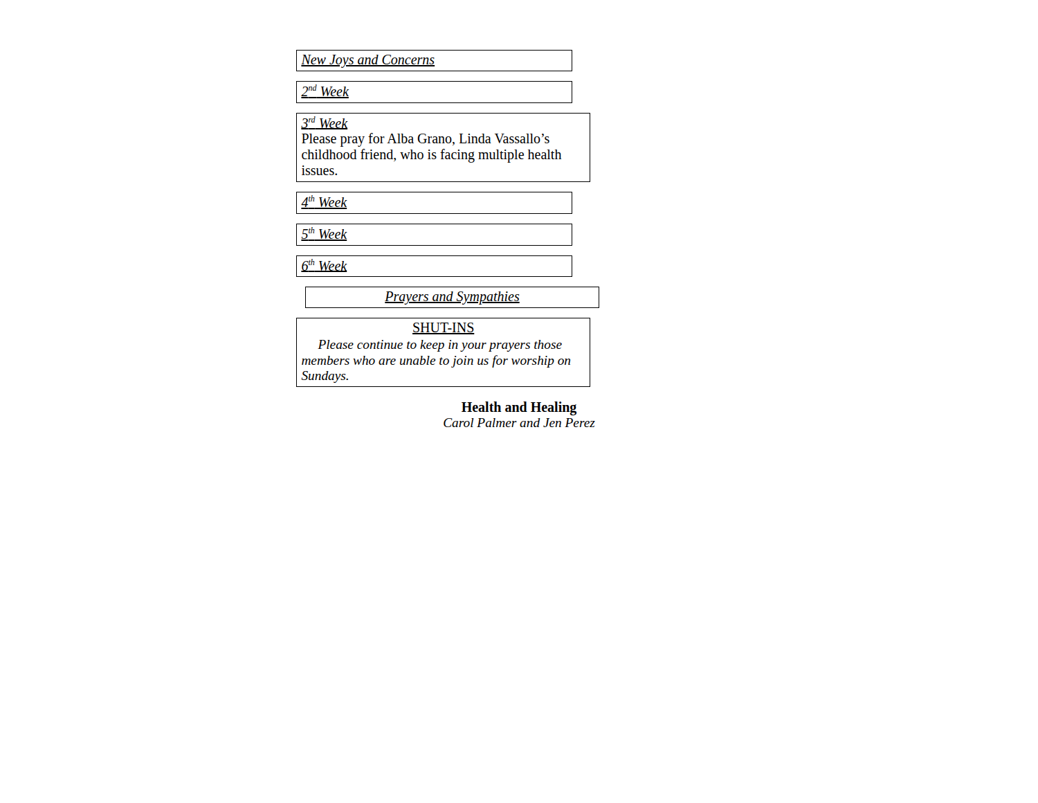New Joys and Concerns
2nd Week
3rd Week
Please pray for Alba Grano, Linda Vassallo’s childhood friend, who is facing multiple health issues.
4th Week
5th Week
6th Week
Prayers and Sympathies
SHUT-INS
Please continue to keep in your prayers those members who are unable to join us for worship on Sundays.
Health and Healing
Carol Palmer and Jen Perez